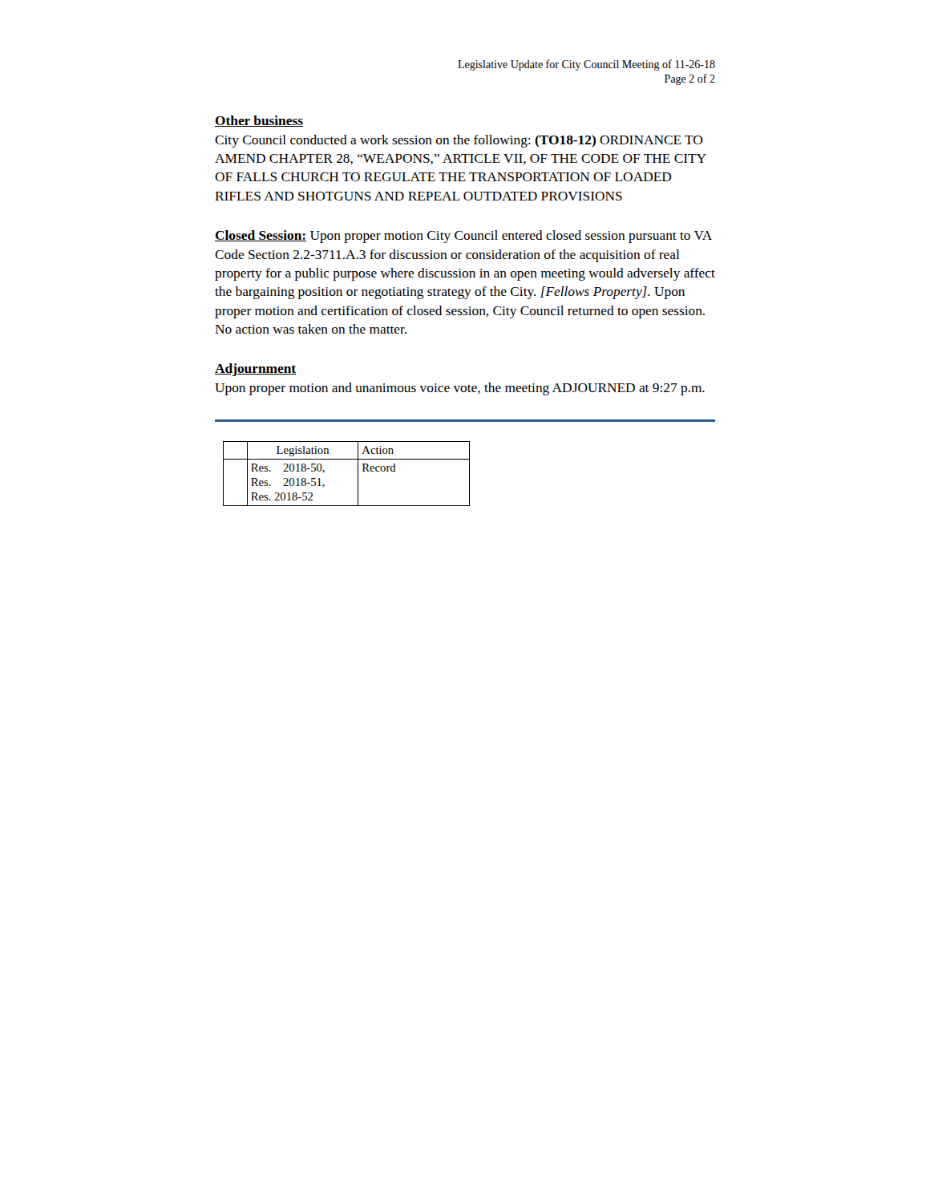Legislative Update for City Council Meeting of 11-26-18
Page 2 of 2
Other business
City Council conducted a work session on the following: (TO18-12) ORDINANCE TO AMEND CHAPTER 28, “WEAPONS,” ARTICLE VII, OF THE CODE OF THE CITY OF FALLS CHURCH TO REGULATE THE TRANSPORTATION OF LOADED RIFLES AND SHOTGUNS AND REPEAL OUTDATED PROVISIONS
Closed Session: Upon proper motion City Council entered closed session pursuant to VA Code Section 2.2-3711.A.3 for discussion or consideration of the acquisition of real property for a public purpose where discussion in an open meeting would adversely affect the bargaining position or negotiating strategy of the City. [Fellows Property]. Upon proper motion and certification of closed session, City Council returned to open session. No action was taken on the matter.
Adjournment
Upon proper motion and unanimous voice vote, the meeting ADJOURNED at 9:27 p.m.
| | Legislation | Action |
| | Res. 2018-50, Res. 2018-51, Res. 2018-52 | Record |